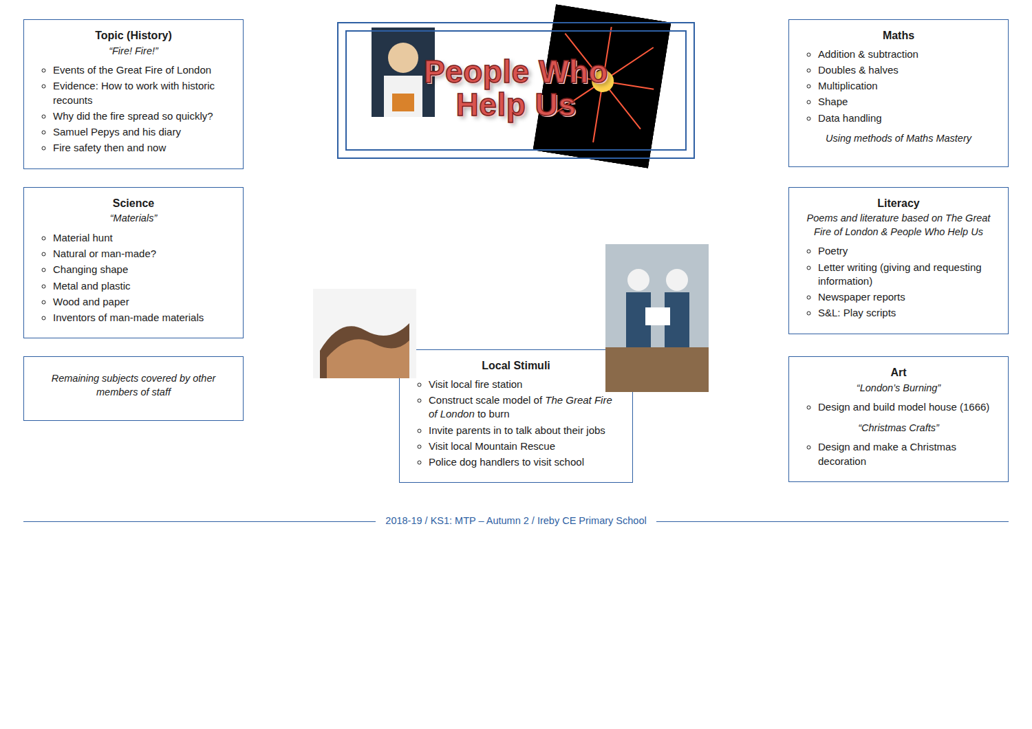Topic (History)
“Fire! Fire!”
Events of the Great Fire of London
Evidence: How to work with historic recounts
Why did the fire spread so quickly?
Samuel Pepys and his diary
Fire safety then and now
Science
“Materials”
Material hunt
Natural or man-made?
Changing shape
Metal and plastic
Wood and paper
Inventors of man-made materials
Remaining subjects covered by other members of staff
People Who
Help Us
Local Stimuli
Visit local fire station
Construct scale model of The Great Fire of London to burn
Invite parents in to talk about their jobs
Visit local Mountain Rescue
Police dog handlers to visit school
Maths
Addition & subtraction
Doubles & halves
Multiplication
Shape
Data handling
Using methods of Maths Mastery
Literacy
Poems and literature based on The Great Fire of London & People Who Help Us
Poetry
Letter writing (giving and requesting information)
Newspaper reports
S&L: Play scripts
Art
“London’s Burning”
Design and build model house (1666)
“Christmas Crafts”
Design and make a Christmas decoration
2018-19 / KS1: MTP – Autumn 2 / Ireby CE Primary School